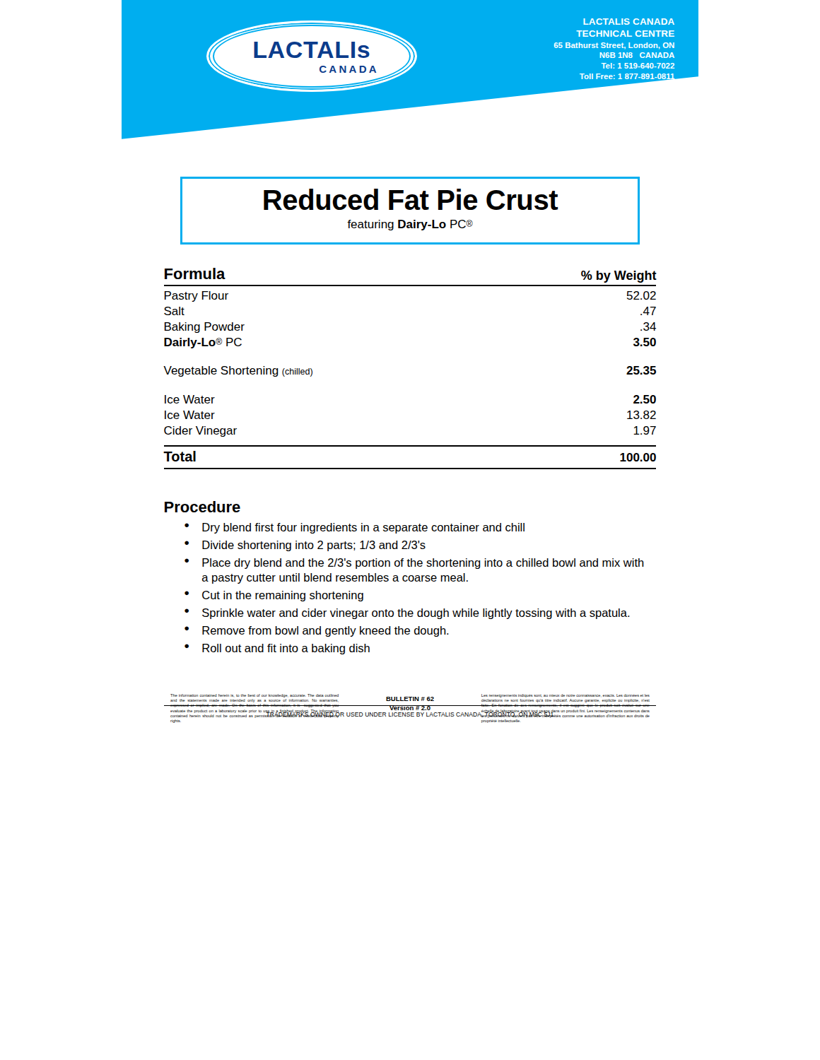LACTALIS
CANADA
LACTALIS CANADA
TECHNICAL CENTRE
65 Bathurst Street, London, ON
N6B 1N8 CANADA
Tel: 1 519-640-7022
Toll Free: 1 877-891-0811
Website: lactalisingredients.ca
Email: ingredientsinfo@ca.lactalis.com
Reduced Fat Pie Crust
featuring Dairy-Lo PC®
Formula
% by Weight
| Pastry Flour | 52.02 |
| Salt | .47 |
| Baking Powder | .34 |
| Dairly-Lo ® PC | 3.50 |
| Vegetable Shortening (chilled) | 25.35 |
| Ice Water | 2.50 |
| Ice Water | 13.82 |
| Cider Vinegar | 1.97 |
Total
100.00
Procedure
Dry blend first four ingredients in a separate container and chill
Divide shortening into 2 parts; 1/3 and 2/3's
Place dry blend and the 2/3's portion of the shortening into a chilled bowl and mix with a pastry cutter until blend resembles a coarse meal.
Cut in the remaining shortening
Sprinkle water and cider vinegar onto the dough while lightly tossing with a spatula.
Remove from bowl and gently kneed the dough.
Roll out and fit into a baking dish
The information contained herein is, to the best of our knowledge, accurate. The data outlined and the statements made are intended only as a source of information. No warranties, expressed or implied, are made. On the basis of this information, it is suggested that you evaluate the product on a laboratory scale prior to use in a finished product. The information contained herein should not be construed as permission for violation of intellectual property rights.
BULLETIN # 62
Version # 2.0
Les renseignements indiqués sont, au mieux de notre connaissance, exacts. Les données et les déclarations ne sont fournies qu'à titre indicatif. Aucune garantie, explicite ou implicite, n'est faite. En fonction de ces renseignements, il est suggéré que le produit soit évalué sur une échelle de laboratoire avant tout usage dans un produit fini. Les renseignements contenus dans les présentes ne doivent pas être interprétés comme une autorisation d'infraction aux droits de propriété intellectuelle.
TRADEMARKS OWNED OR USED UNDER LICENSE BY LACTALIS CANADA, TORONTO, ON M9C 5J1